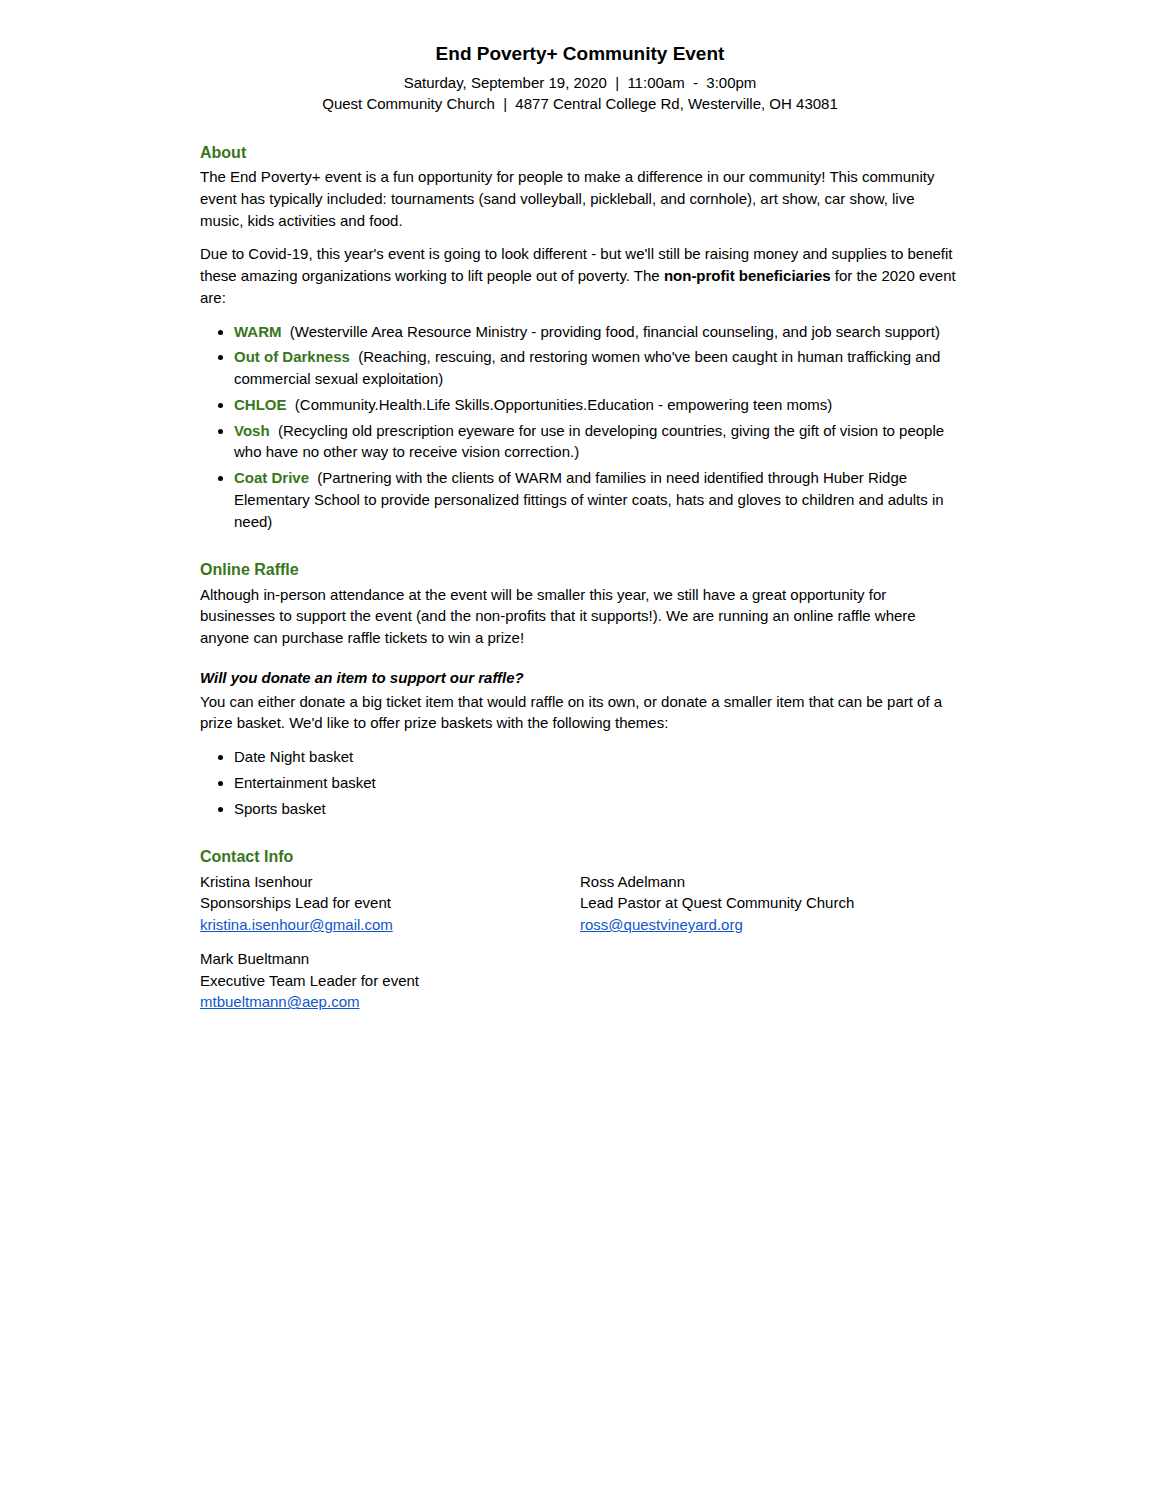End Poverty+ Community Event
Saturday, September 19, 2020 | 11:00am - 3:00pm
Quest Community Church | 4877 Central College Rd, Westerville, OH 43081
About
The End Poverty+ event is a fun opportunity for people to make a difference in our community! This community event has typically included: tournaments (sand volleyball, pickleball, and cornhole), art show, car show, live music, kids activities and food.
Due to Covid-19, this year's event is going to look different - but we'll still be raising money and supplies to benefit these amazing organizations working to lift people out of poverty. The non-profit beneficiaries for the 2020 event are:
WARM (Westerville Area Resource Ministry - providing food, financial counseling, and job search support)
Out of Darkness (Reaching, rescuing, and restoring women who've been caught in human trafficking and commercial sexual exploitation)
CHLOE (Community.Health.Life Skills.Opportunities.Education - empowering teen moms)
Vosh (Recycling old prescription eyeware for use in developing countries, giving the gift of vision to people who have no other way to receive vision correction.)
Coat Drive (Partnering with the clients of WARM and families in need identified through Huber Ridge Elementary School to provide personalized fittings of winter coats, hats and gloves to children and adults in need)
Online Raffle
Although in-person attendance at the event will be smaller this year, we still have a great opportunity for businesses to support the event (and the non-profits that it supports!). We are running an online raffle where anyone can purchase raffle tickets to win a prize!
Will you donate an item to support our raffle?
You can either donate a big ticket item that would raffle on its own, or donate a smaller item that can be part of a prize basket. We'd like to offer prize baskets with the following themes:
Date Night basket
Entertainment basket
Sports basket
Contact Info
| Kristina Isenhour | Ross Adelmann |
| Sponsorships Lead for event | Lead Pastor at Quest Community Church |
| kristina.isenhour@gmail.com | ross@questvineyard.org |
| Mark Bueltmann | |
| Executive Team Leader for event | |
| mtbueltmann@aep.com | |